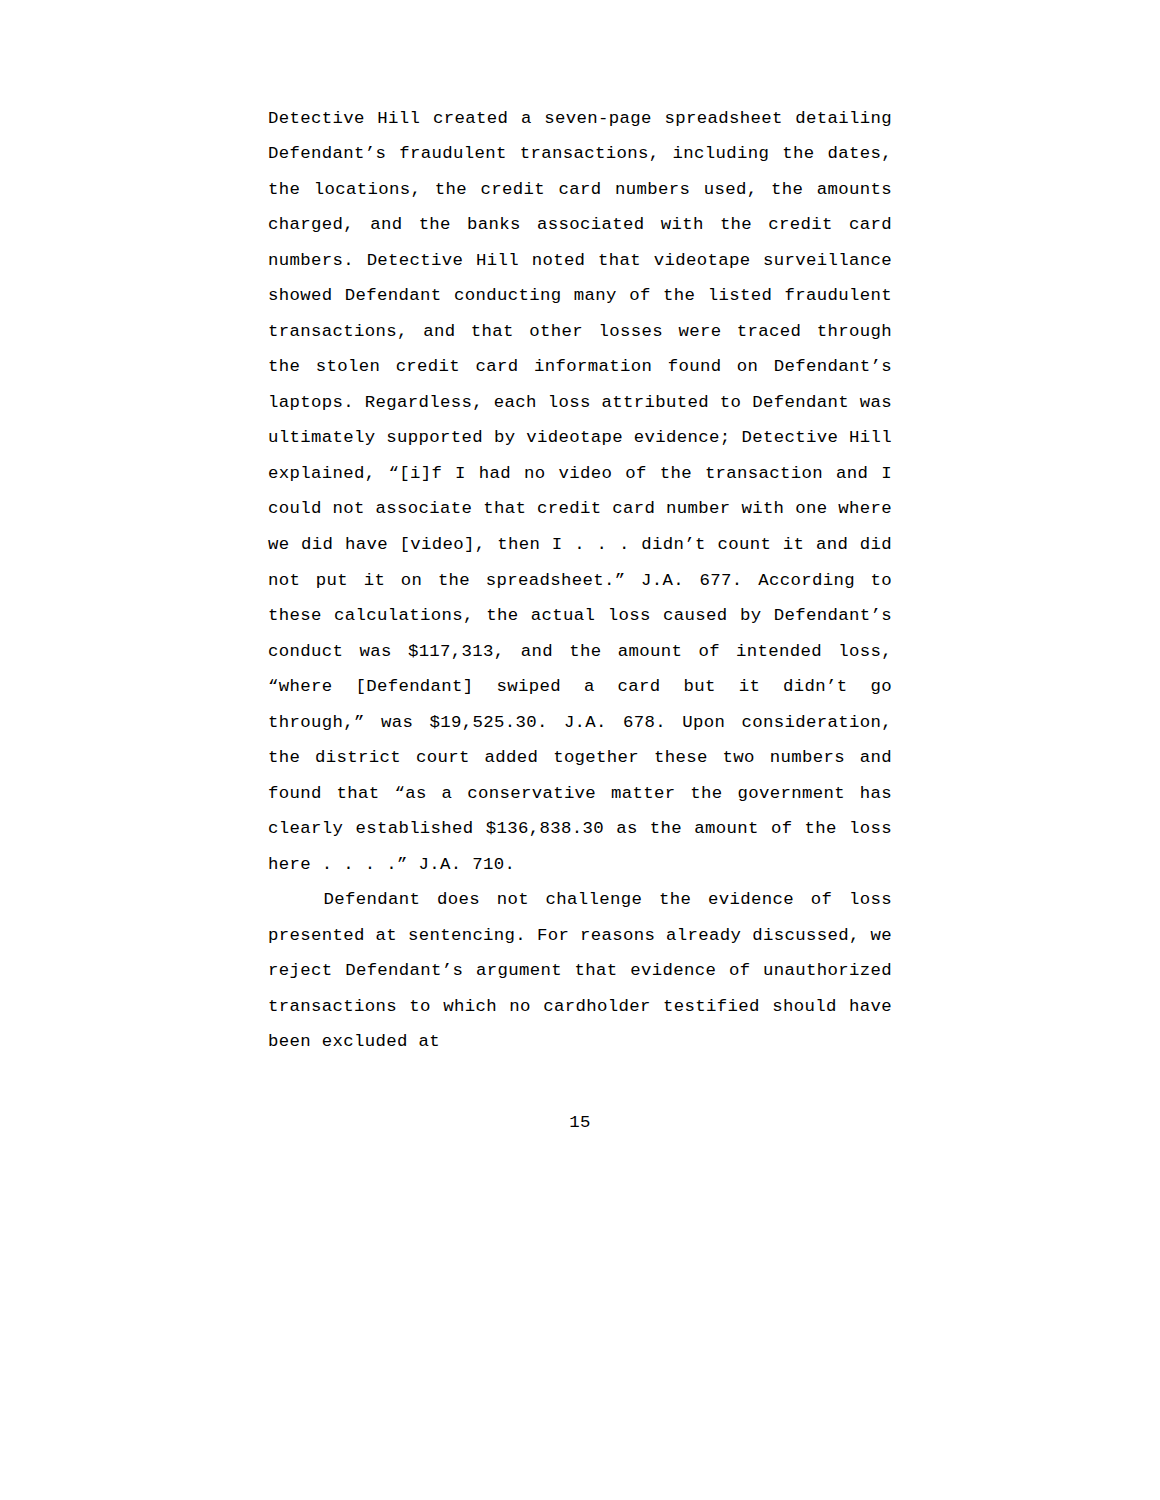Detective Hill created a seven-page spreadsheet detailing Defendant’s fraudulent transactions, including the dates, the locations, the credit card numbers used, the amounts charged, and the banks associated with the credit card numbers. Detective Hill noted that videotape surveillance showed Defendant conducting many of the listed fraudulent transactions, and that other losses were traced through the stolen credit card information found on Defendant’s laptops. Regardless, each loss attributed to Defendant was ultimately supported by videotape evidence; Detective Hill explained, “[i]f I had no video of the transaction and I could not associate that credit card number with one where we did have [video], then I . . . didn’t count it and did not put it on the spreadsheet.” J.A. 677. According to these calculations, the actual loss caused by Defendant’s conduct was $117,313, and the amount of intended loss, “where [Defendant] swiped a card but it didn’t go through,” was $19,525.30. J.A. 678. Upon consideration, the district court added together these two numbers and found that “as a conservative matter the government has clearly established $136,838.30 as the amount of the loss here . . . .” J.A. 710.
Defendant does not challenge the evidence of loss presented at sentencing. For reasons already discussed, we reject Defendant’s argument that evidence of unauthorized transactions to which no cardholder testified should have been excluded at
15